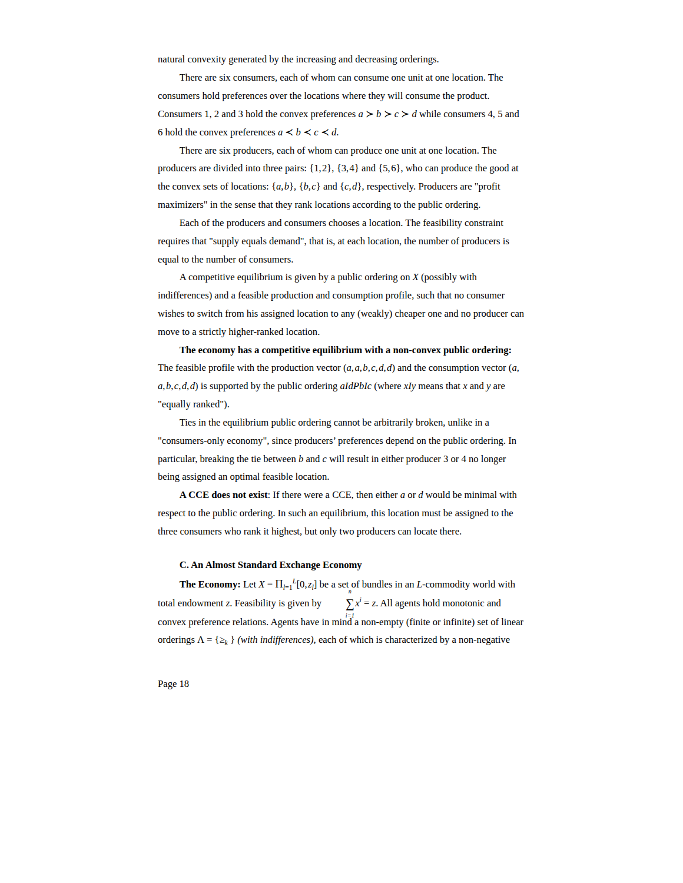natural convexity generated by the increasing and decreasing orderings.
There are six consumers, each of whom can consume one unit at one location. The consumers hold preferences over the locations where they will consume the product. Consumers 1, 2 and 3 hold the convex preferences a ≻ b ≻ c ≻ d while consumers 4, 5 and 6 hold the convex preferences a ≺ b ≺ c ≺ d.
There are six producers, each of whom can produce one unit at one location. The producers are divided into three pairs: {1, 2}, {3, 4} and {5, 6}, who can produce the good at the convex sets of locations: {a, b}, {b, c} and {c, d}, respectively. Producers are "profit maximizers" in the sense that they rank locations according to the public ordering.
Each of the producers and consumers chooses a location. The feasibility constraint requires that "supply equals demand", that is, at each location, the number of producers is equal to the number of consumers.
A competitive equilibrium is given by a public ordering on X (possibly with indifferences) and a feasible production and consumption profile, such that no consumer wishes to switch from his assigned location to any (weakly) cheaper one and no producer can move to a strictly higher-ranked location.
The economy has a competitive equilibrium with a non-convex public ordering: The feasible profile with the production vector (a, a, b, c, d, d) and the consumption vector (a, a, b, c, d, d) is supported by the public ordering aIdPbIc (where xIy means that x and y are "equally ranked").
Ties in the equilibrium public ordering cannot be arbitrarily broken, unlike in a "consumers-only economy", since producers’ preferences depend on the public ordering. In particular, breaking the tie between b and c will result in either producer 3 or 4 no longer being assigned an optimal feasible location.
A CCE does not exist: If there were a CCE, then either a or d would be minimal with respect to the public ordering. In such an equilibrium, this location must be assigned to the three consumers who rank it highest, but only two producers can locate there.
C. An Almost Standard Exchange Economy
The Economy: Let X = Πl=1L[0, zl] be a set of bundles in an L-commodity world with total endowment z. Feasibility is given by n∑i=1 xi = z. All agents hold monotonic and convex preference relations. Agents have in mind a non-empty (finite or infinite) set of linear orderings Λ = {≥k } (with indifferences), each of which is characterized by a non-negative
Page 18